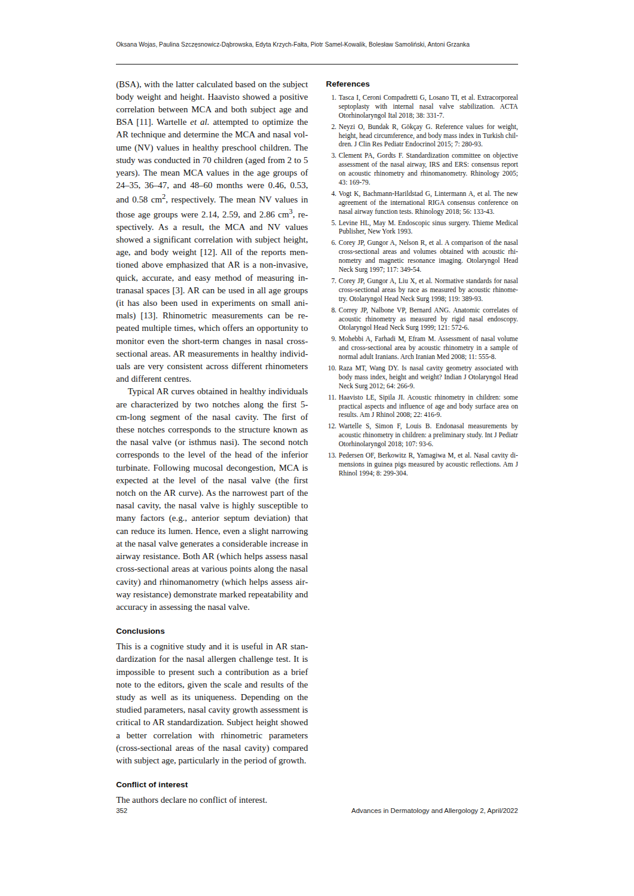Oksana Wojas, Paulina Szczęsnowicz-Dąbrowska, Edyta Krzych-Fałta, Piotr Samel-Kowalik, Bolesław Samoliński, Antoni Grzanka
(BSA), with the latter calculated based on the subject body weight and height. Haavisto showed a positive correlation between MCA and both subject age and BSA [11]. Wartelle et al. attempted to optimize the AR technique and determine the MCA and nasal volume (NV) values in healthy preschool children. The study was conducted in 70 children (aged from 2 to 5 years). The mean MCA values in the age groups of 24–35, 36–47, and 48–60 months were 0.46, 0.53, and 0.58 cm2, respectively. The mean NV values in those age groups were 2.14, 2.59, and 2.86 cm3, respectively. As a result, the MCA and NV values showed a significant correlation with subject height, age, and body weight [12]. All of the reports mentioned above emphasized that AR is a non-invasive, quick, accurate, and easy method of measuring intranasal spaces [3]. AR can be used in all age groups (it has also been used in experiments on small animals) [13]. Rhinometric measurements can be repeated multiple times, which offers an opportunity to monitor even the short-term changes in nasal cross-sectional areas. AR measurements in healthy individuals are very consistent across different rhinometers and different centres.
Typical AR curves obtained in healthy individuals are characterized by two notches along the first 5-cm-long segment of the nasal cavity. The first of these notches corresponds to the structure known as the nasal valve (or isthmus nasi). The second notch corresponds to the level of the head of the inferior turbinate. Following mucosal decongestion, MCA is expected at the level of the nasal valve (the first notch on the AR curve). As the narrowest part of the nasal cavity, the nasal valve is highly susceptible to many factors (e.g., anterior septum deviation) that can reduce its lumen. Hence, even a slight narrowing at the nasal valve generates a considerable increase in airway resistance. Both AR (which helps assess nasal cross-sectional areas at various points along the nasal cavity) and rhinomanometry (which helps assess airway resistance) demonstrate marked repeatability and accuracy in assessing the nasal valve.
Conclusions
This is a cognitive study and it is useful in AR standardization for the nasal allergen challenge test. It is impossible to present such a contribution as a brief note to the editors, given the scale and results of the study as well as its uniqueness. Depending on the studied parameters, nasal cavity growth assessment is critical to AR standardization. Subject height showed a better correlation with rhinometric parameters (cross-sectional areas of the nasal cavity) compared with subject age, particularly in the period of growth.
Conflict of interest
The authors declare no conflict of interest.
References
Tasca I, Ceroni Compadretti G, Losano TI, et al. Extracorporeal septoplasty with internal nasal valve stabilization. ACTA Otorhinolaryngol Ital 2018; 38: 331-7.
Neyzi O, Bundak R, Gökçay G. Reference values for weight, height, head circumference, and body mass index in Turkish children. J Clin Res Pediatr Endocrinol 2015; 7: 280-93.
Clement PA, Gordts F. Standardization committee on objective assessment of the nasal airway, IRS and ERS: consensus report on acoustic rhinometry and rhinomanometry. Rhinology 2005; 43: 169-79.
Vogt K, Bachmann-Harildstad G, Lintermann A, et al. The new agreement of the international RIGA consensus conference on nasal airway function tests. Rhinology 2018; 56: 133-43.
Levine HL, May M. Endoscopic sinus surgery. Thieme Medical Publisher, New York 1993.
Corey JP, Gungor A, Nelson R, et al. A comparison of the nasal cross-sectional areas and volumes obtained with acoustic rhinometry and magnetic resonance imaging. Otolaryngol Head Neck Surg 1997; 117: 349-54.
Corey JP, Gungor A, Liu X, et al. Normative standards for nasal cross-sectional areas by race as measured by acoustic rhinometry. Otolaryngol Head Neck Surg 1998; 119: 389-93.
Correy JP, Nalbone VP, Bernard ANG. Anatomic correlates of acoustic rhinometry as measured by rigid nasal endoscopy. Otolaryngol Head Neck Surg 1999; 121: 572-6.
Mohebbi A, Farhadi M, Efram M. Assessment of nasal volume and cross-sectional area by acoustic rhinometry in a sample of normal adult Iranians. Arch Iranian Med 2008; 11: 555-8.
Raza MT, Wang DY. Is nasal cavity geometry associated with body mass index, height and weight? Indian J Otolaryngol Head Neck Surg 2012; 64: 266-9.
Haavisto LE, Sipila JI. Acoustic rhinometry in children: some practical aspects and influence of age and body surface area on results. Am J Rhinol 2008; 22: 416-9.
Wartelle S, Simon F, Louis B. Endonasal measurements by acoustic rhinometry in children: a preliminary study. Int J Pediatr Otorhinolaryngol 2018; 107: 93-6.
Pedersen OF, Berkowitz R, Yamagiwa M, et al. Nasal cavity dimensions in guinea pigs measured by acoustic reflections. Am J Rhinol 1994; 8: 299-304.
352
Advances in Dermatology and Allergology 2, April/2022